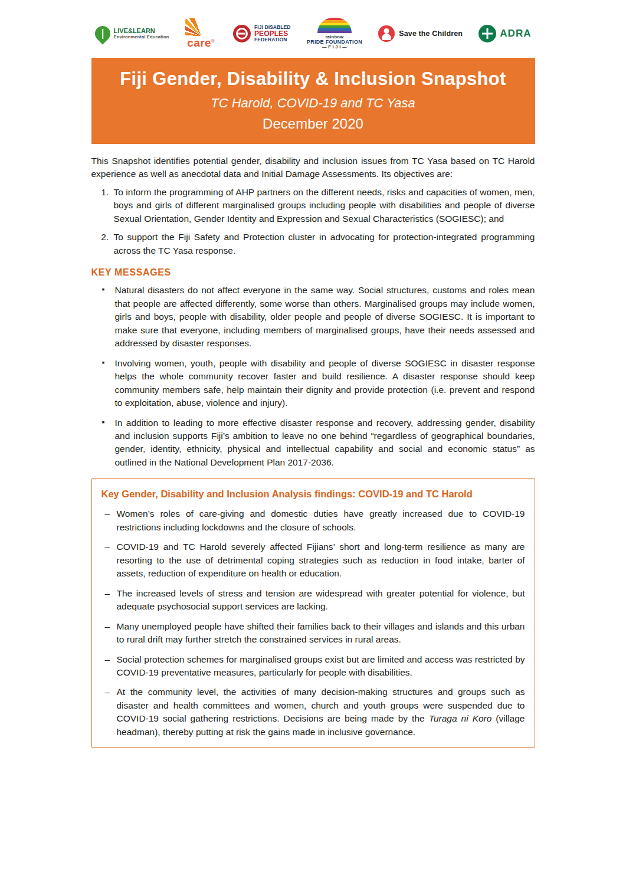LIVE&LEARNEnvironmental Education
care®
FIJI DISABLEDPEOPLESFEDERATION
rainbowPRIDE FOUNDATION— F I J I —
Save the Children
ADRA
Fiji Gender, Disability & Inclusion Snapshot
TC Harold, COVID-19 and TC Yasa
December 2020
This Snapshot identifies potential gender, disability and inclusion issues from TC Yasa based on TC Harold experience as well as anecdotal data and Initial Damage Assessments. Its objectives are:
To inform the programming of AHP partners on the different needs, risks and capacities of women, men, boys and girls of different marginalised groups including people with disabilities and people of diverse Sexual Orientation, Gender Identity and Expression and Sexual Characteristics (SOGIESC); and
To support the Fiji Safety and Protection cluster in advocating for protection-integrated programming across the TC Yasa response.
KEY MESSAGES
Natural disasters do not affect everyone in the same way. Social structures, customs and roles mean that people are affected differently, some worse than others. Marginalised groups may include women, girls and boys, people with disability, older people and people of diverse SOGIESC. It is important to make sure that everyone, including members of marginalised groups, have their needs assessed and addressed by disaster responses.
Involving women, youth, people with disability and people of diverse SOGIESC in disaster response helps the whole community recover faster and build resilience. A disaster response should keep community members safe, help maintain their dignity and provide protection (i.e. prevent and respond to exploitation, abuse, violence and injury).
In addition to leading to more effective disaster response and recovery, addressing gender, disability and inclusion supports Fiji’s ambition to leave no one behind “regardless of geographical boundaries, gender, identity, ethnicity, physical and intellectual capability and social and economic status” as outlined in the National Development Plan 2017-2036.
Key Gender, Disability and Inclusion Analysis findings: COVID-19 and TC Harold
Women’s roles of care-giving and domestic duties have greatly increased due to COVID-19 restrictions including lockdowns and the closure of schools.
COVID-19 and TC Harold severely affected Fijians’ short and long-term resilience as many are resorting to the use of detrimental coping strategies such as reduction in food intake, barter of assets, reduction of expenditure on health or education.
The increased levels of stress and tension are widespread with greater potential for violence, but adequate psychosocial support services are lacking.
Many unemployed people have shifted their families back to their villages and islands and this urban to rural drift may further stretch the constrained services in rural areas.
Social protection schemes for marginalised groups exist but are limited and access was restricted by COVID-19 preventative measures, particularly for people with disabilities.
At the community level, the activities of many decision-making structures and groups such as disaster and health committees and women, church and youth groups were suspended due to COVID-19 social gathering restrictions. Decisions are being made by the Turaga ni Koro (village headman), thereby putting at risk the gains made in inclusive governance.